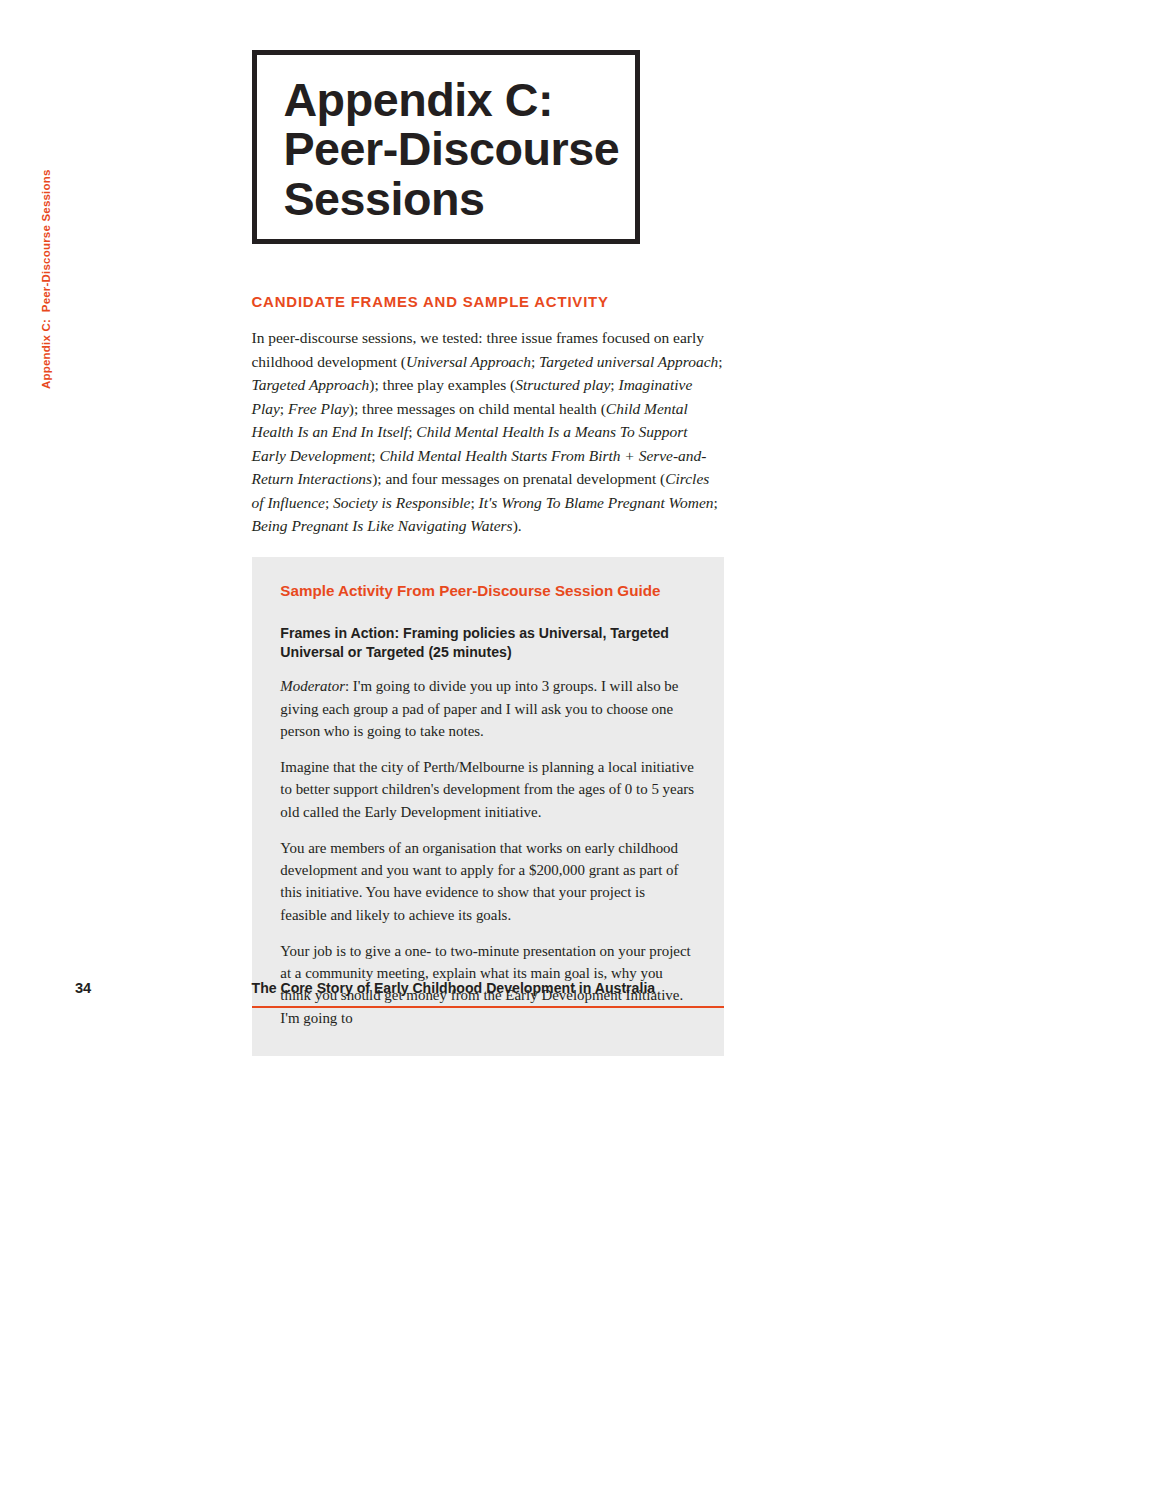Appendix C: Peer-Discourse Sessions
Appendix C:
Peer-Discourse
Sessions
Candidate Frames and Sample Activity
In peer-discourse sessions, we tested: three issue frames focused on early childhood development (Universal Approach; Targeted universal Approach; Targeted Approach); three play examples (Structured play; Imaginative Play; Free Play); three messages on child mental health (Child Mental Health Is an End In Itself; Child Mental Health Is a Means To Support Early Development; Child Mental Health Starts From Birth + Serve-and-Return Interactions); and four messages on prenatal development (Circles of Influence; Society is Responsible; It's Wrong To Blame Pregnant Women; Being Pregnant Is Like Navigating Waters).
Sample Activity From Peer-Discourse Session Guide
Frames in Action: Framing policies as Universal, Targeted Universal or Targeted (25 minutes)
Moderator: I'm going to divide you up into 3 groups. I will also be giving each group a pad of paper and I will ask you to choose one person who is going to take notes.
Imagine that the city of Perth/Melbourne is planning a local initiative to better support children's development from the ages of 0 to 5 years old called the Early Development initiative.
You are members of an organisation that works on early childhood development and you want to apply for a $200,000 grant as part of this initiative. You have evidence to show that your project is feasible and likely to achieve its goals.
Your job is to give a one- to two-minute presentation on your project at a community meeting, explain what its main goal is, why you think you should get money from the Early Development Initiative. I'm going to
34
The Core Story of Early Childhood Development in Australia